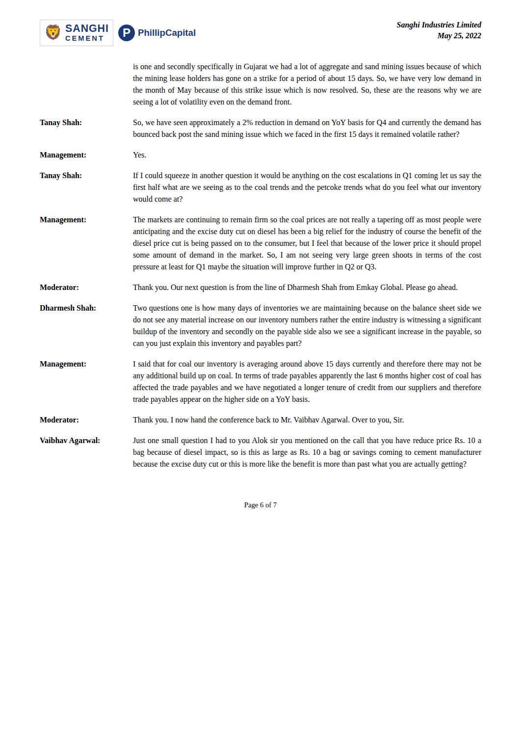🦁 SANGHI
CEMENT
P PhillipCapital
Sanghi Industries Limited
May 25, 2022
is one and secondly specifically in Gujarat we had a lot of aggregate and sand mining issues because of which the mining lease holders has gone on a strike for a period of about 15 days. So, we have very low demand in the month of May because of this strike issue which is now resolved. So, these are the reasons why we are seeing a lot of volatility even on the demand front.
Tanay Shah:
So, we have seen approximately a 2% reduction in demand on YoY basis for Q4 and currently the demand has bounced back post the sand mining issue which we faced in the first 15 days it remained volatile rather?
Management:
Yes.
Tanay Shah:
If I could squeeze in another question it would be anything on the cost escalations in Q1 coming let us say the first half what are we seeing as to the coal trends and the petcoke trends what do you feel what our inventory would come at?
Management:
The markets are continuing to remain firm so the coal prices are not really a tapering off as most people were anticipating and the excise duty cut on diesel has been a big relief for the industry of course the benefit of the diesel price cut is being passed on to the consumer, but I feel that because of the lower price it should propel some amount of demand in the market. So, I am not seeing very large green shoots in terms of the cost pressure at least for Q1 maybe the situation will improve further in Q2 or Q3.
Moderator:
Thank you. Our next question is from the line of Dharmesh Shah from Emkay Global. Please go ahead.
Dharmesh Shah:
Two questions one is how many days of inventories we are maintaining because on the balance sheet side we do not see any material increase on our inventory numbers rather the entire industry is witnessing a significant buildup of the inventory and secondly on the payable side also we see a significant increase in the payable, so can you just explain this inventory and payables part?
Management:
I said that for coal our inventory is averaging around above 15 days currently and therefore there may not be any additional build up on coal. In terms of trade payables apparently the last 6 months higher cost of coal has affected the trade payables and we have negotiated a longer tenure of credit from our suppliers and therefore trade payables appear on the higher side on a YoY basis.
Moderator:
Thank you. I now hand the conference back to Mr. Vaibhav Agarwal. Over to you, Sir.
Vaibhav Agarwal:
Just one small question I had to you Alok sir you mentioned on the call that you have reduce price Rs. 10 a bag because of diesel impact, so is this as large as Rs. 10 a bag or savings coming to cement manufacturer because the excise duty cut or this is more like the benefit is more than past what you are actually getting?
Page 6 of 7